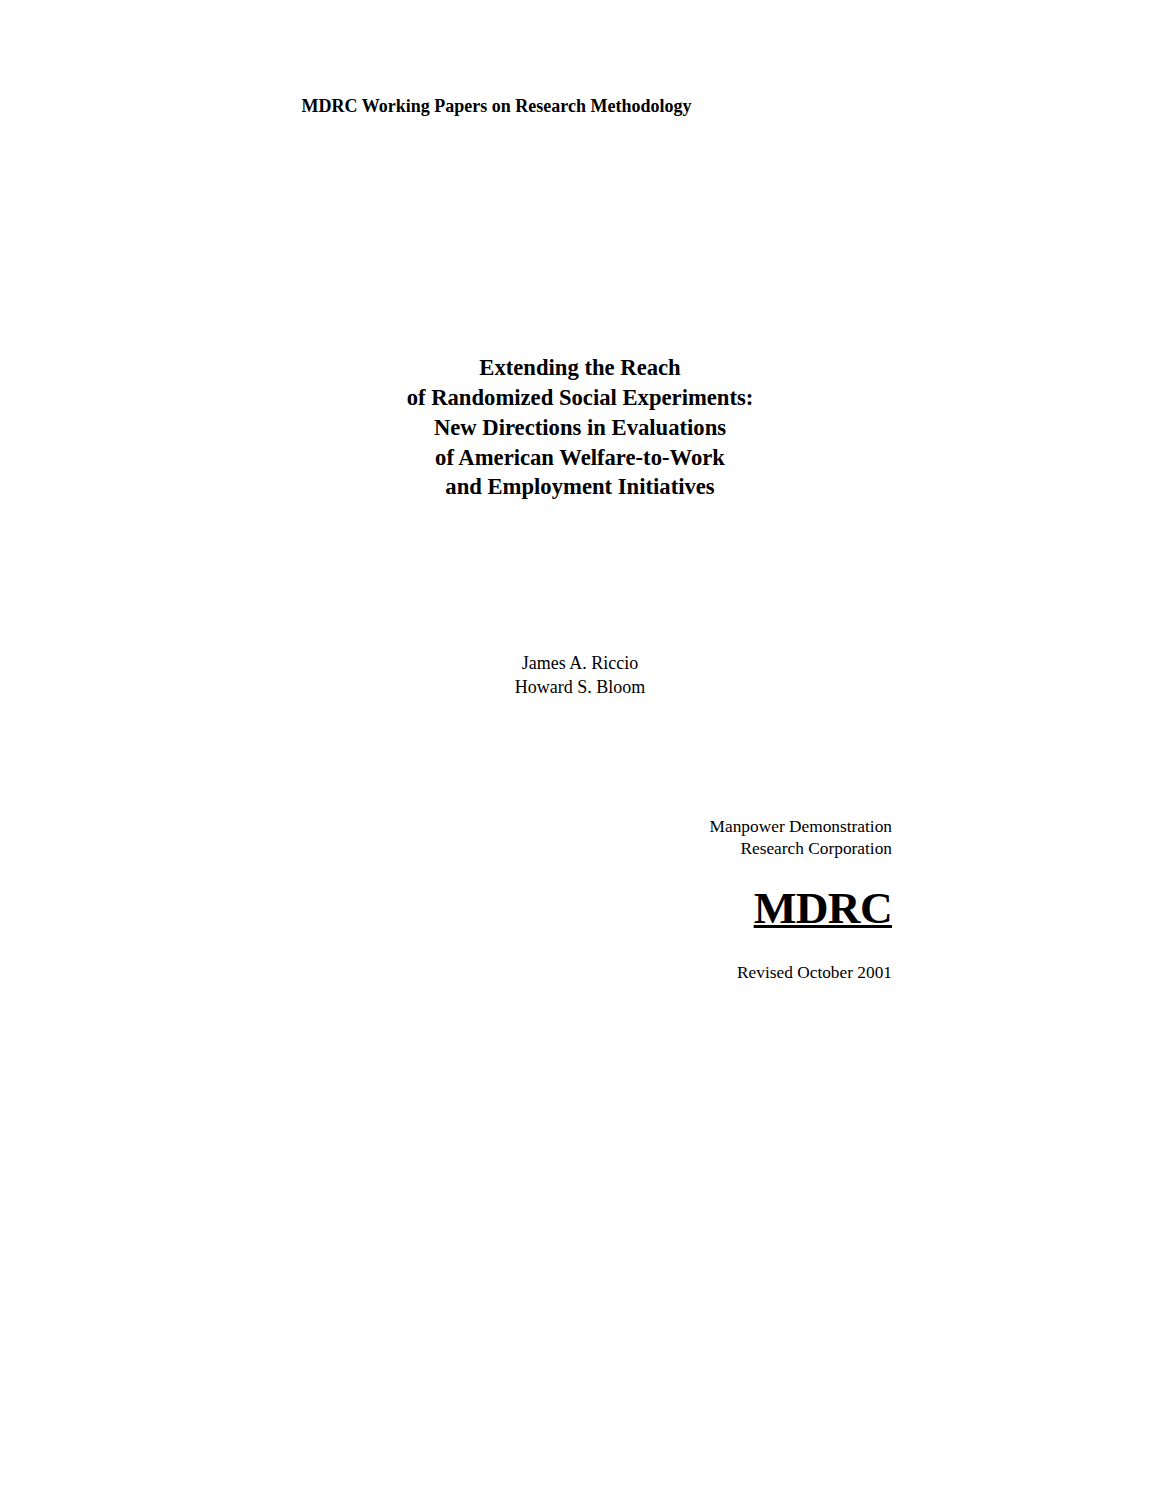MDRC Working Papers on Research Methodology
Extending the Reach of Randomized Social Experiments: New Directions in Evaluations of American Welfare-to-Work and Employment Initiatives
James A. Riccio
Howard S. Bloom
Manpower Demonstration
Research Corporation
MDRC
Revised October 2001